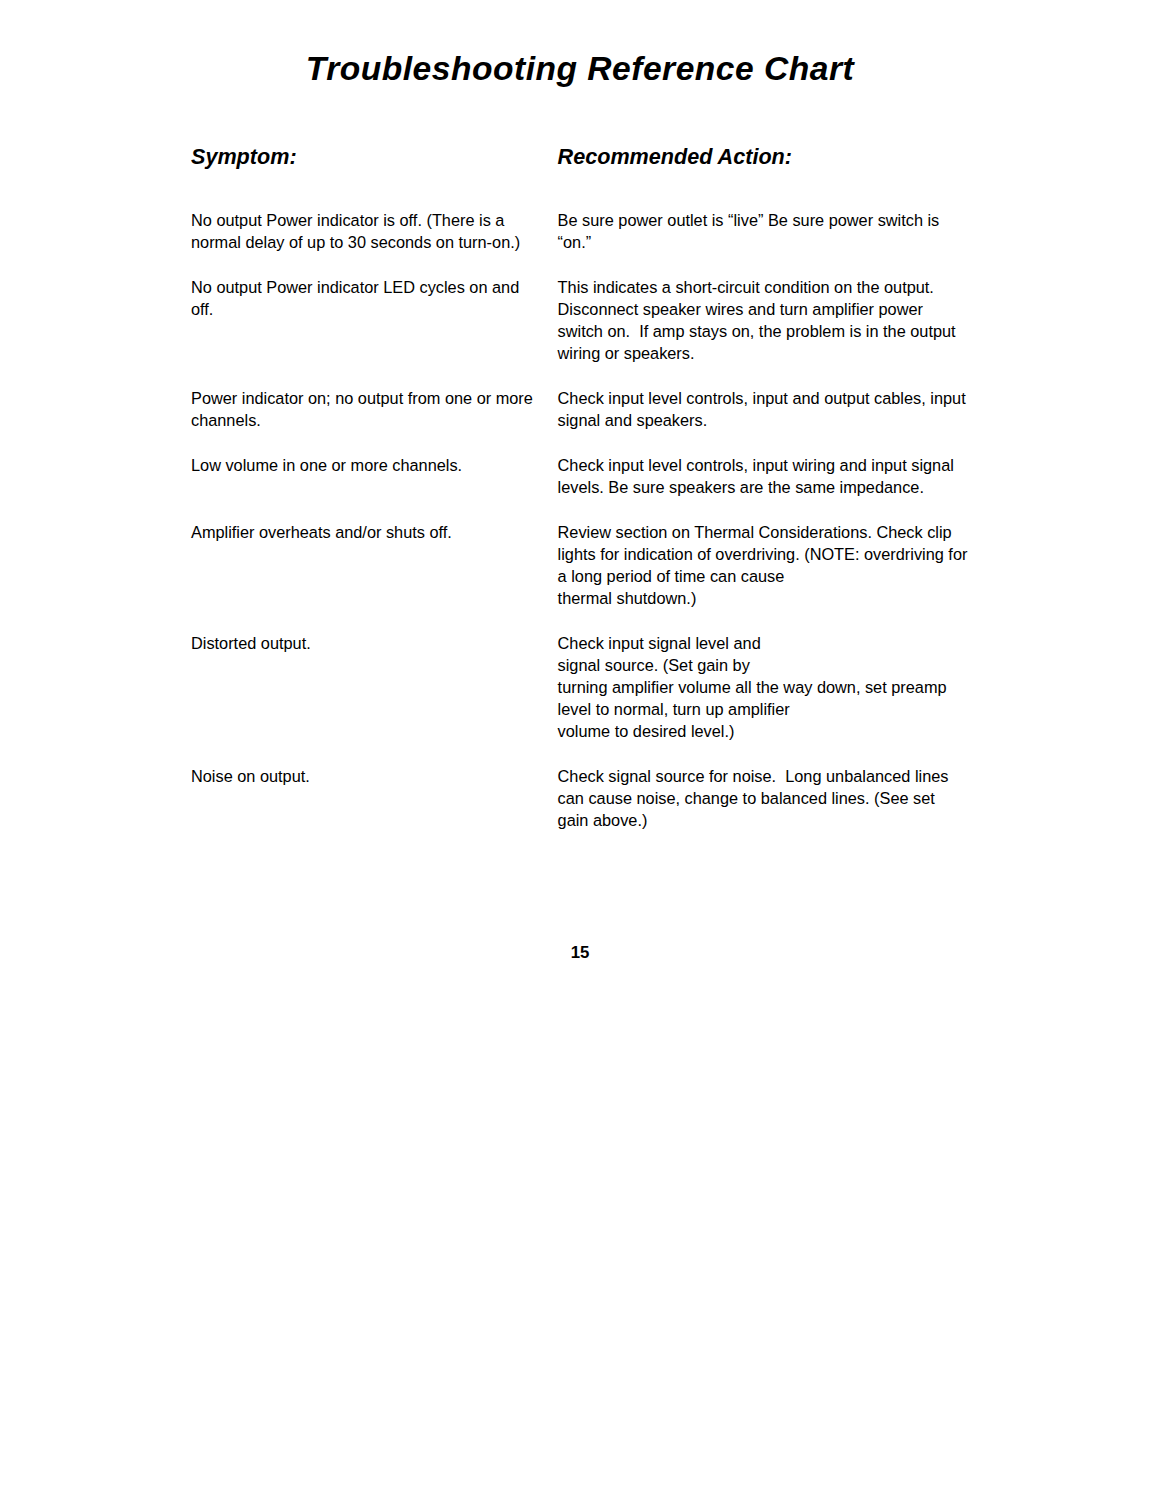Troubleshooting Reference Chart
| Symptom: | Recommended Action: |
| --- | --- |
| No output Power indicator is off. (There is a normal delay of up to 30 seconds on turn-on.) | Be sure power outlet is “live” Be sure power switch is “on.” |
| No output Power indicator LED cycles on and off. | This indicates a short-circuit condition on the output. Disconnect speaker wires and turn amplifier power switch on. If amp stays on, the problem is in the output wiring or speakers. |
| Power indicator on; no output from one or more channels. | Check input level controls, input and output cables, input signal and speakers. |
| Low volume in one or more channels. | Check input level controls, input wiring and input signal levels. Be sure speakers are the same impedance. |
| Amplifier overheats and/or shuts off. | Review section on Thermal Considerations. Check clip lights for indication of overdriving. (NOTE: overdriving for a long period of time can cause thermal shutdown.) |
| Distorted output. | Check input signal level and signal source. (Set gain by turning amplifier volume all the way down, set preamp level to normal, turn up amplifier volume to desired level.) |
| Noise on output. | Check signal source for noise. Long unbalanced lines can cause noise, change to balanced lines. (See set gain above.) |
15